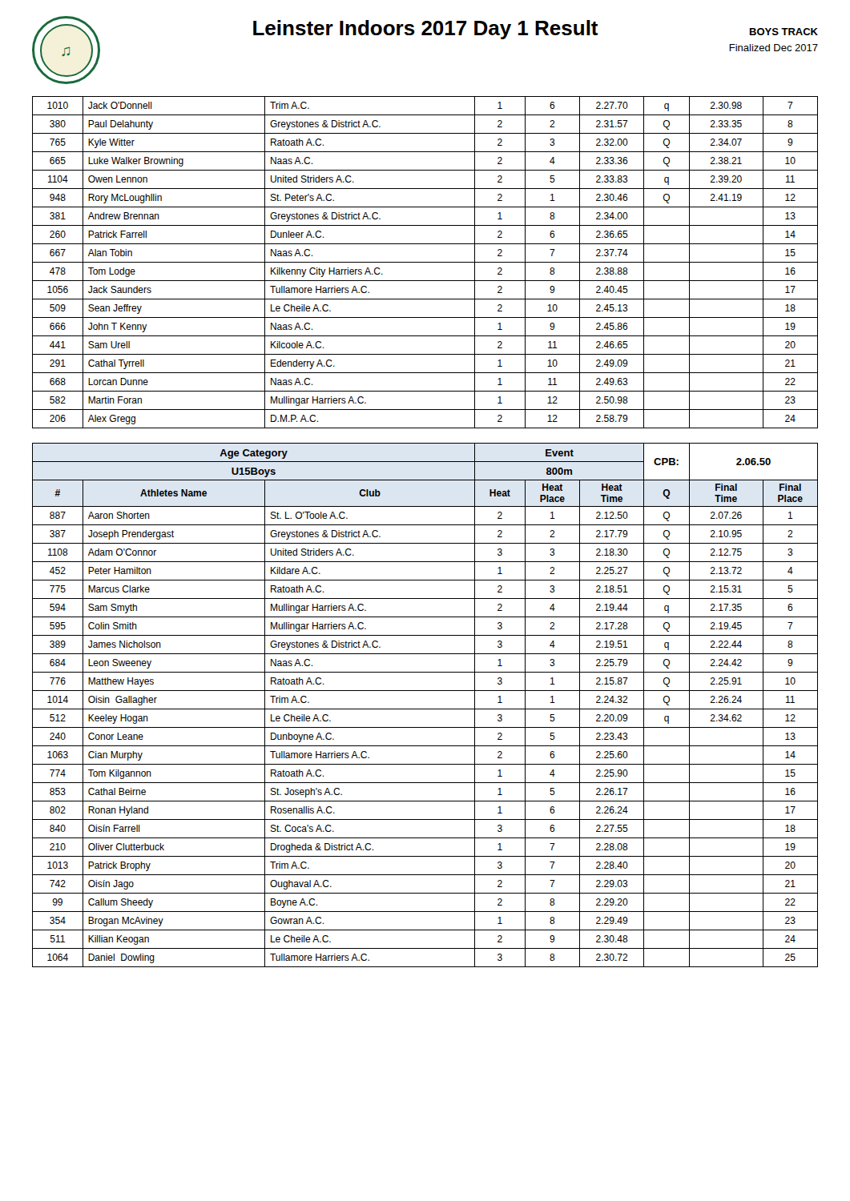♫
Leinster Indoors 2017 Day 1 Result
BOYS TRACK
Finalized Dec 2017
| 1010 | Jack O'Donnell | Trim A.C. | 1 | 6 | 2.27.70 | q | 2.30.98 | 7 |
| 380 | Paul Delahunty | Greystones & District A.C. | 2 | 2 | 2.31.57 | Q | 2.33.35 | 8 |
| 765 | Kyle Witter | Ratoath A.C. | 2 | 3 | 2.32.00 | Q | 2.34.07 | 9 |
| 665 | Luke Walker Browning | Naas A.C. | 2 | 4 | 2.33.36 | Q | 2.38.21 | 10 |
| 1104 | Owen Lennon | United Striders A.C. | 2 | 5 | 2.33.83 | q | 2.39.20 | 11 |
| 948 | Rory McLoughllin | St. Peter's A.C. | 2 | 1 | 2.30.46 | Q | 2.41.19 | 12 |
| 381 | Andrew Brennan | Greystones & District A.C. | 1 | 8 | 2.34.00 | | | 13 |
| 260 | Patrick Farrell | Dunleer A.C. | 2 | 6 | 2.36.65 | | | 14 |
| 667 | Alan Tobin | Naas A.C. | 2 | 7 | 2.37.74 | | | 15 |
| 478 | Tom Lodge | Kilkenny City Harriers A.C. | 2 | 8 | 2.38.88 | | | 16 |
| 1056 | Jack Saunders | Tullamore Harriers A.C. | 2 | 9 | 2.40.45 | | | 17 |
| 509 | Sean Jeffrey | Le Cheile A.C. | 2 | 10 | 2.45.13 | | | 18 |
| 666 | John T Kenny | Naas A.C. | 1 | 9 | 2.45.86 | | | 19 |
| 441 | Sam Urell | Kilcoole A.C. | 2 | 11 | 2.46.65 | | | 20 |
| 291 | Cathal Tyrrell | Edenderry A.C. | 1 | 10 | 2.49.09 | | | 21 |
| 668 | Lorcan Dunne | Naas A.C. | 1 | 11 | 2.49.63 | | | 22 |
| 582 | Martin Foran | Mullingar Harriers A.C. | 1 | 12 | 2.50.98 | | | 23 |
| 206 | Alex Gregg | D.M.P. A.C. | 2 | 12 | 2.58.79 | | | 24 |
| Age Category | Event | CPB: | 2.06.50 |
| U15Boys | 800m |
| # | Athletes Name | Club | Heat | Heat Place | Heat Time | Q | Final Time | Final Place |
| 887 | Aaron Shorten | St. L. O'Toole A.C. | 2 | 1 | 2.12.50 | Q | 2.07.26 | 1 |
| 387 | Joseph Prendergast | Greystones & District A.C. | 2 | 2 | 2.17.79 | Q | 2.10.95 | 2 |
| 1108 | Adam O'Connor | United Striders A.C. | 3 | 3 | 2.18.30 | Q | 2.12.75 | 3 |
| 452 | Peter Hamilton | Kildare A.C. | 1 | 2 | 2.25.27 | Q | 2.13.72 | 4 |
| 775 | Marcus Clarke | Ratoath A.C. | 2 | 3 | 2.18.51 | Q | 2.15.31 | 5 |
| 594 | Sam Smyth | Mullingar Harriers A.C. | 2 | 4 | 2.19.44 | q | 2.17.35 | 6 |
| 595 | Colin Smith | Mullingar Harriers A.C. | 3 | 2 | 2.17.28 | Q | 2.19.45 | 7 |
| 389 | James Nicholson | Greystones & District A.C. | 3 | 4 | 2.19.51 | q | 2.22.44 | 8 |
| 684 | Leon Sweeney | Naas A.C. | 1 | 3 | 2.25.79 | Q | 2.24.42 | 9 |
| 776 | Matthew Hayes | Ratoath A.C. | 3 | 1 | 2.15.87 | Q | 2.25.91 | 10 |
| 1014 | Oisin Gallagher | Trim A.C. | 1 | 1 | 2.24.32 | Q | 2.26.24 | 11 |
| 512 | Keeley Hogan | Le Cheile A.C. | 3 | 5 | 2.20.09 | q | 2.34.62 | 12 |
| 240 | Conor Leane | Dunboyne A.C. | 2 | 5 | 2.23.43 | | | 13 |
| 1063 | Cian Murphy | Tullamore Harriers A.C. | 2 | 6 | 2.25.60 | | | 14 |
| 774 | Tom Kilgannon | Ratoath A.C. | 1 | 4 | 2.25.90 | | | 15 |
| 853 | Cathal Beirne | St. Joseph's A.C. | 1 | 5 | 2.26.17 | | | 16 |
| 802 | Ronan Hyland | Rosenallis A.C. | 1 | 6 | 2.26.24 | | | 17 |
| 840 | Oisín Farrell | St. Coca's A.C. | 3 | 6 | 2.27.55 | | | 18 |
| 210 | Oliver Clutterbuck | Drogheda & District A.C. | 1 | 7 | 2.28.08 | | | 19 |
| 1013 | Patrick Brophy | Trim A.C. | 3 | 7 | 2.28.40 | | | 20 |
| 742 | Oisín Jago | Oughaval A.C. | 2 | 7 | 2.29.03 | | | 21 |
| 99 | Callum Sheedy | Boyne A.C. | 2 | 8 | 2.29.20 | | | 22 |
| 354 | Brogan McAviney | Gowran A.C. | 1 | 8 | 2.29.49 | | | 23 |
| 511 | Killian Keogan | Le Cheile A.C. | 2 | 9 | 2.30.48 | | | 24 |
| 1064 | Daniel Dowling | Tullamore Harriers A.C. | 3 | 8 | 2.30.72 | | | 25 |